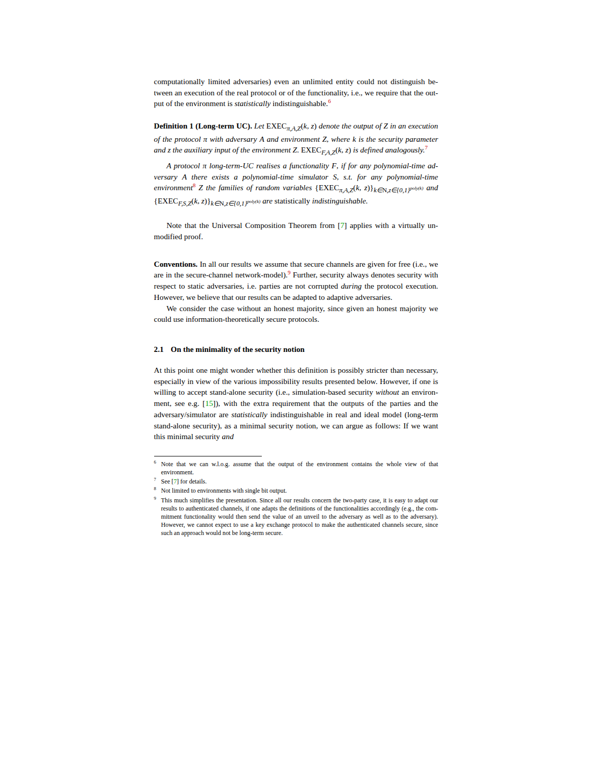computationally limited adversaries) even an unlimited entity could not distinguish between an execution of the real protocol or of the functionality, i.e., we require that the output of the environment is statistically indistinguishable.6
Definition 1 (Long-term UC). Let EXECπ,A,Z(k, z) denote the output of Z in an execution of the protocol π with adversary A and environment Z, where k is the security parameter and z the auxiliary input of the environment Z. EXECF,A,Z(k, z) is defined analogously.7
A protocol π long-term-UC realises a functionality F, if for any polynomial-time adversary A there exists a polynomial-time simulator S, s.t. for any polynomial-time environment8 Z the families of random variables {EXECπ,A,Z(k, z)}k∈N,z∈{0,1}poly(k) and {EXECF,S,Z(k, z)}k∈N,z∈{0,1}poly(k) are statistically indistinguishable.
Note that the Universal Composition Theorem from [7] applies with a virtually unmodified proof.
Conventions. In all our results we assume that secure channels are given for free (i.e., we are in the secure-channel network-model).9 Further, security always denotes security with respect to static adversaries, i.e. parties are not corrupted during the protocol execution. However, we believe that our results can be adapted to adaptive adversaries.
We consider the case without an honest majority, since given an honest majority we could use information-theoretically secure protocols.
2.1 On the minimality of the security notion
At this point one might wonder whether this definition is possibly stricter than necessary, especially in view of the various impossibility results presented below. However, if one is willing to accept stand-alone security (i.e., simulation-based security without an environment, see e.g. [15]), with the extra requirement that the outputs of the parties and the adversary/simulator are statistically indistinguishable in real and ideal model (long-term stand-alone security), as a minimal security notion, we can argue as follows: If we want this minimal security and
6
Note that we can w.l.o.g. assume that the output of the environment contains the whole view of that environment.
7
See [7] for details.
8
Not limited to environments with single bit output.
9
This much simplifies the presentation. Since all our results concern the two-party case, it is easy to adapt our results to authenticated channels, if one adapts the definitions of the functionalities accordingly (e.g., the commitment functionality would then send the value of an unveil to the adversary as well as to the adversary). However, we cannot expect to use a key exchange protocol to make the authenticated channels secure, since such an approach would not be long-term secure.